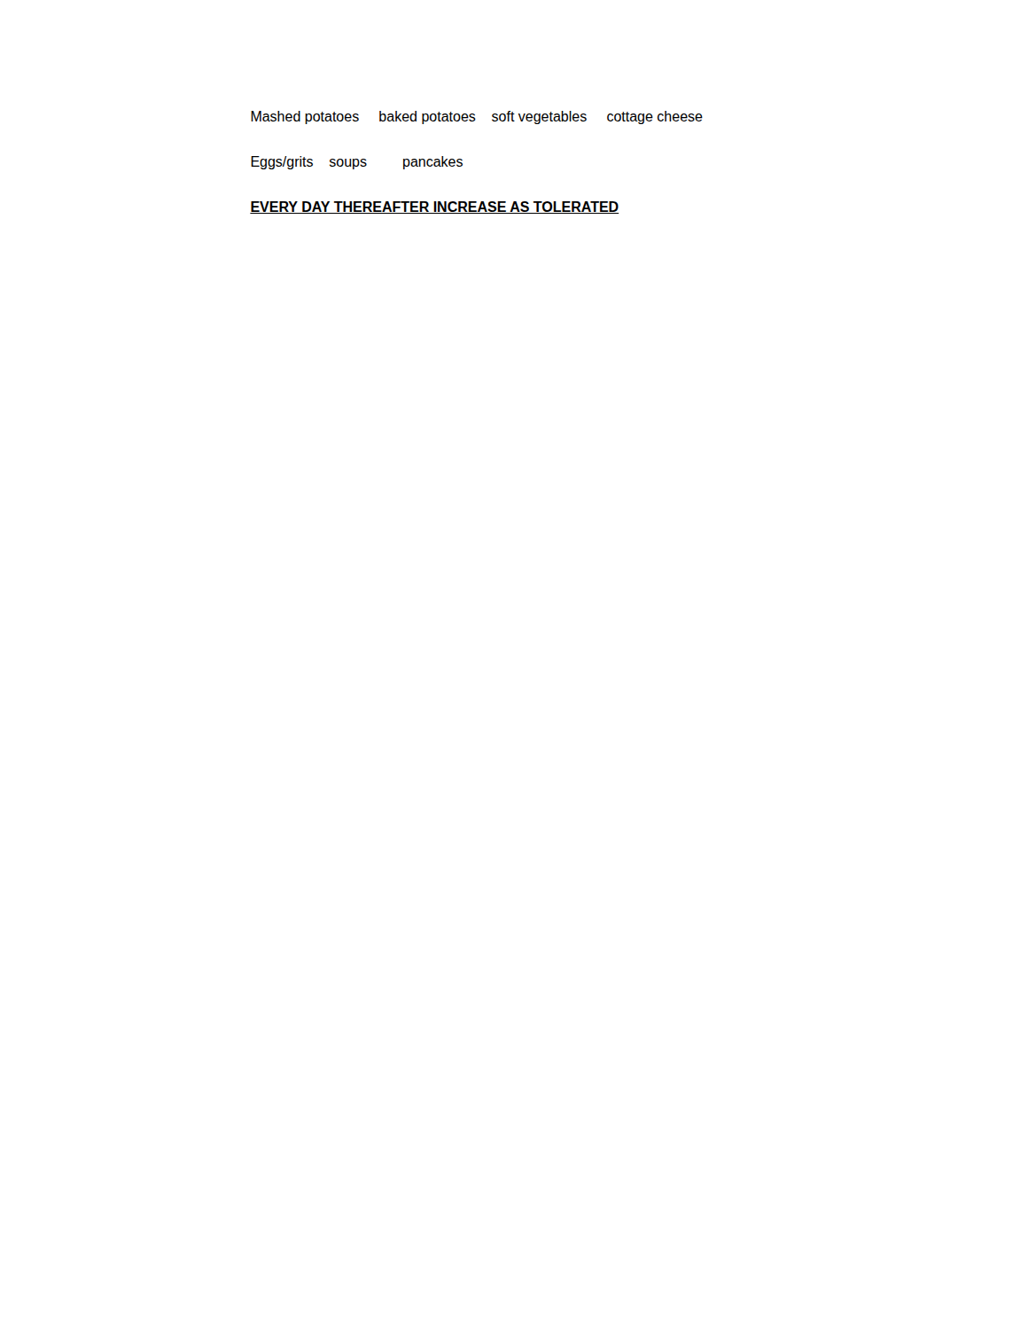Mashed potatoes baked potatoes soft vegetables cottage cheese
Eggs/grits soups pancakes
EVERY DAY THEREAFTER INCREASE AS TOLERATED